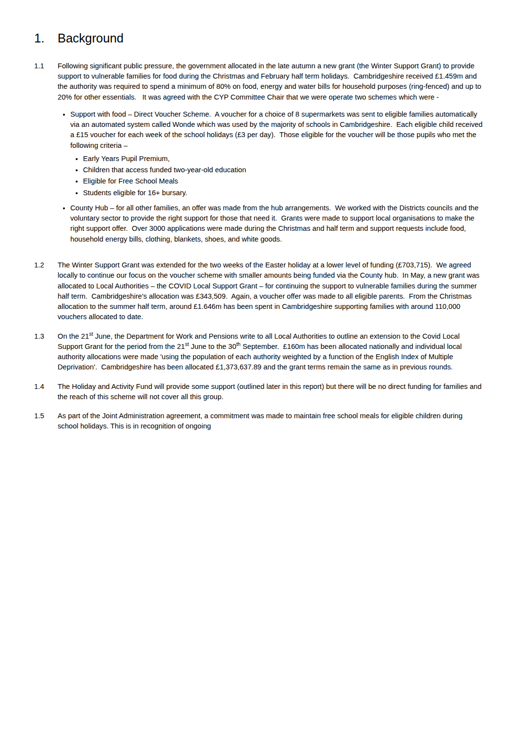1. Background
1.1
Following significant public pressure, the government allocated in the late autumn a new grant (the Winter Support Grant) to provide support to vulnerable families for food during the Christmas and February half term holidays. Cambridgeshire received £1.459m and the authority was required to spend a minimum of 80% on food, energy and water bills for household purposes (ring-fenced) and up to 20% for other essentials. It was agreed with the CYP Committee Chair that we were operate two schemes which were -
Support with food – Direct Voucher Scheme. A voucher for a choice of 8 supermarkets was sent to eligible families automatically via an automated system called Wonde which was used by the majority of schools in Cambridgeshire. Each eligible child received a £15 voucher for each week of the school holidays (£3 per day). Those eligible for the voucher will be those pupils who met the following criteria –
Early Years Pupil Premium,
Children that access funded two-year-old education
Eligible for Free School Meals
Students eligible for 16+ bursary.
County Hub – for all other families, an offer was made from the hub arrangements. We worked with the Districts councils and the voluntary sector to provide the right support for those that need it. Grants were made to support local organisations to make the right support offer. Over 3000 applications were made during the Christmas and half term and support requests include food, household energy bills, clothing, blankets, shoes, and white goods.
1.2
The Winter Support Grant was extended for the two weeks of the Easter holiday at a lower level of funding (£703,715). We agreed locally to continue our focus on the voucher scheme with smaller amounts being funded via the County hub. In May, a new grant was allocated to Local Authorities – the COVID Local Support Grant – for continuing the support to vulnerable families during the summer half term. Cambridgeshire's allocation was £343,509. Again, a voucher offer was made to all eligible parents. From the Christmas allocation to the summer half term, around £1.646m has been spent in Cambridgeshire supporting families with around 110,000 vouchers allocated to date.
1.3
On the 21st June, the Department for Work and Pensions write to all Local Authorities to outline an extension to the Covid Local Support Grant for the period from the 21st June to the 30th September. £160m has been allocated nationally and individual local authority allocations were made 'using the population of each authority weighted by a function of the English Index of Multiple Deprivation'. Cambridgeshire has been allocated £1,373,637.89 and the grant terms remain the same as in previous rounds.
1.4
The Holiday and Activity Fund will provide some support (outlined later in this report) but there will be no direct funding for families and the reach of this scheme will not cover all this group.
1.5
As part of the Joint Administration agreement, a commitment was made to maintain free school meals for eligible children during school holidays. This is in recognition of ongoing